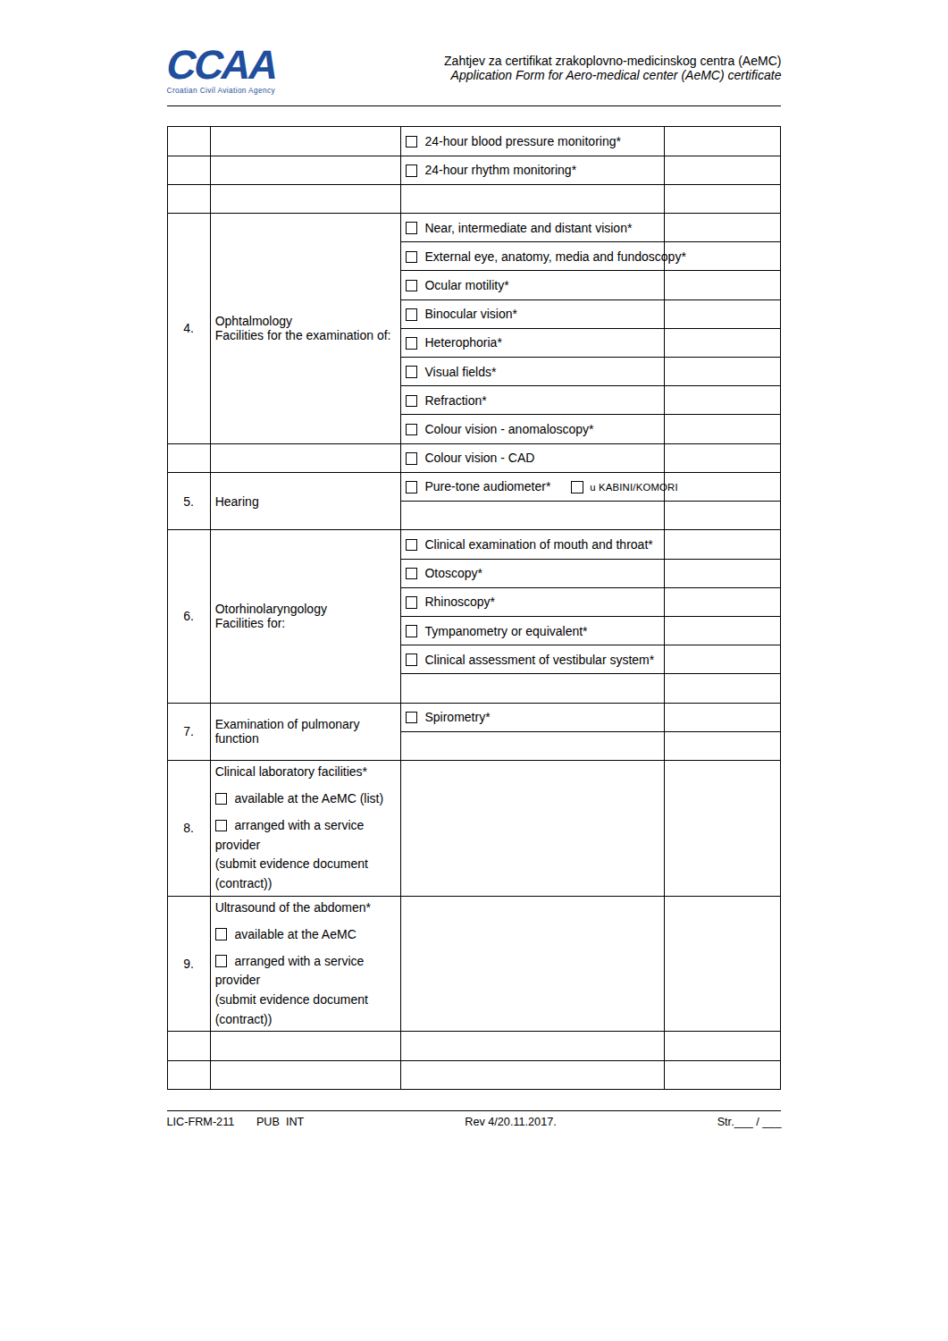CCAA
Croatian Civil Aviation Agency
Zahtjev za certifikat zrakoplovno-medicinskog centra (AeMC)
Application Form for Aero-medical center (AeMC) certificate
| | | 24-hour blood pressure monitoring* | |
| | | 24-hour rhythm monitoring* | |
| 4. | Ophtalmology Facilities for the examination of: | Near, intermediate and distant vision* | |
| External eye, anatomy, media and fundoscopy* | |
| Ocular motility* | |
| Binocular vision* | |
| Heterophoria* | |
| Visual fields* | |
| Refraction* | |
| Colour vision - anomaloscopy* | |
| | | Colour vision - CAD | |
| 5. | Hearing | Pure-tone audiometer* u KABINI/KOMORI | |
| 6. | Otorhinolaryngology Facilities for: | Clinical examination of mouth and throat* | |
| Otoscopy* | |
| Rhinoscopy* | |
| Tympanometry or equivalent* | |
| Clinical assessment of vestibular system* | |
| 7. | Examination of pulmonary function | Spirometry* | |
| 8. | Clinical laboratory facilities* available at the AeMC (list) arranged with a service provider (submit evidence document (contract)) | | |
| 9. | Ultrasound of the abdomen* available at the AeMC arranged with a service provider (submit evidence document (contract)) | | |
LIC-FRM-211 PUB INT
Rev 4/20.11.2017.
Str.___ / ___